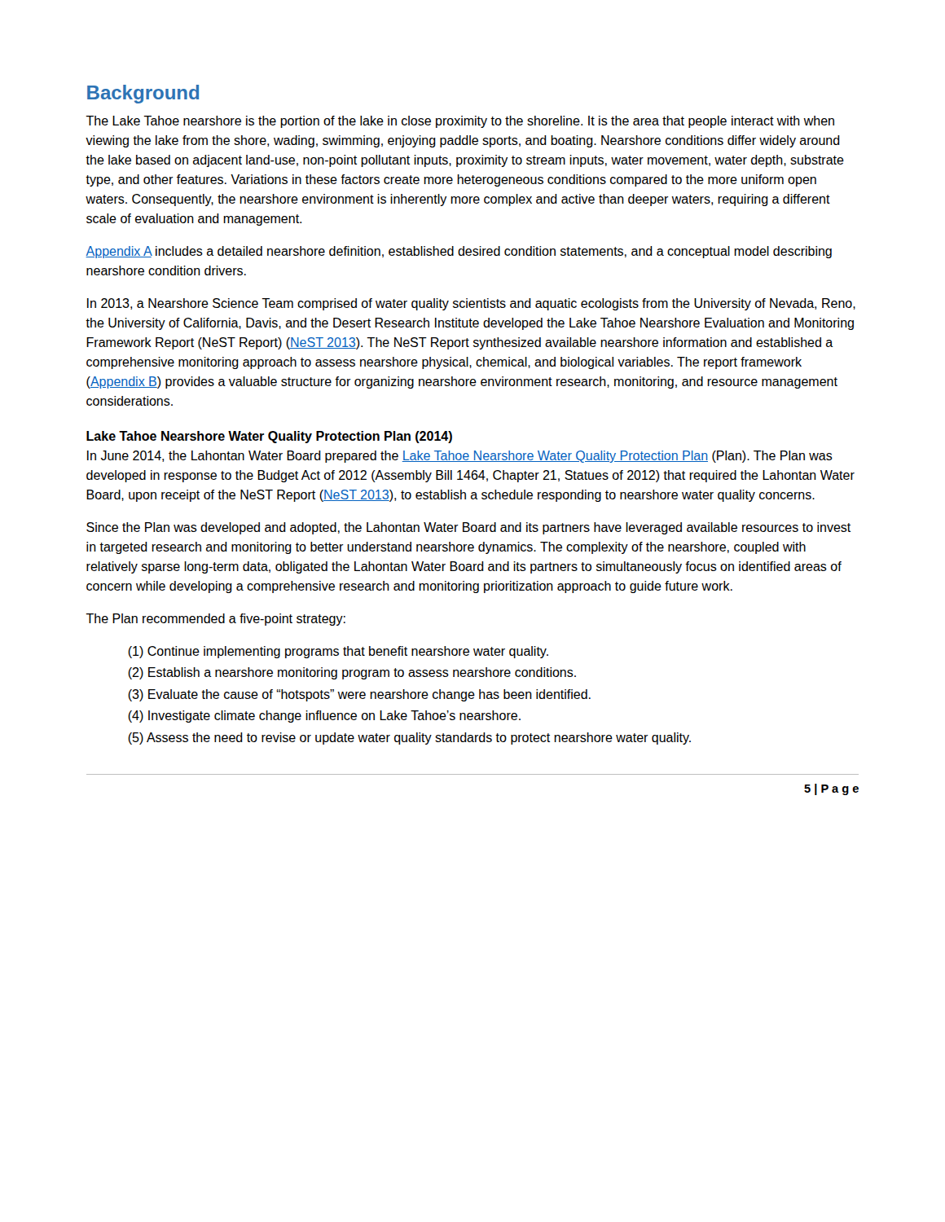Background
The Lake Tahoe nearshore is the portion of the lake in close proximity to the shoreline. It is the area that people interact with when viewing the lake from the shore, wading, swimming, enjoying paddle sports, and boating. Nearshore conditions differ widely around the lake based on adjacent land-use, non-point pollutant inputs, proximity to stream inputs, water movement, water depth, substrate type, and other features. Variations in these factors create more heterogeneous conditions compared to the more uniform open waters. Consequently, the nearshore environment is inherently more complex and active than deeper waters, requiring a different scale of evaluation and management.
Appendix A includes a detailed nearshore definition, established desired condition statements, and a conceptual model describing nearshore condition drivers.
In 2013, a Nearshore Science Team comprised of water quality scientists and aquatic ecologists from the University of Nevada, Reno, the University of California, Davis, and the Desert Research Institute developed the Lake Tahoe Nearshore Evaluation and Monitoring Framework Report (NeST Report) (NeST 2013). The NeST Report synthesized available nearshore information and established a comprehensive monitoring approach to assess nearshore physical, chemical, and biological variables. The report framework (Appendix B) provides a valuable structure for organizing nearshore environment research, monitoring, and resource management considerations.
Lake Tahoe Nearshore Water Quality Protection Plan (2014)
In June 2014, the Lahontan Water Board prepared the Lake Tahoe Nearshore Water Quality Protection Plan (Plan). The Plan was developed in response to the Budget Act of 2012 (Assembly Bill 1464, Chapter 21, Statues of 2012) that required the Lahontan Water Board, upon receipt of the NeST Report (NeST 2013), to establish a schedule responding to nearshore water quality concerns.
Since the Plan was developed and adopted, the Lahontan Water Board and its partners have leveraged available resources to invest in targeted research and monitoring to better understand nearshore dynamics. The complexity of the nearshore, coupled with relatively sparse long-term data, obligated the Lahontan Water Board and its partners to simultaneously focus on identified areas of concern while developing a comprehensive research and monitoring prioritization approach to guide future work.
The Plan recommended a five-point strategy:
Continue implementing programs that benefit nearshore water quality.
Establish a nearshore monitoring program to assess nearshore conditions.
Evaluate the cause of “hotspots” were nearshore change has been identified.
Investigate climate change influence on Lake Tahoe’s nearshore.
Assess the need to revise or update water quality standards to protect nearshore water quality.
5 | P a g e